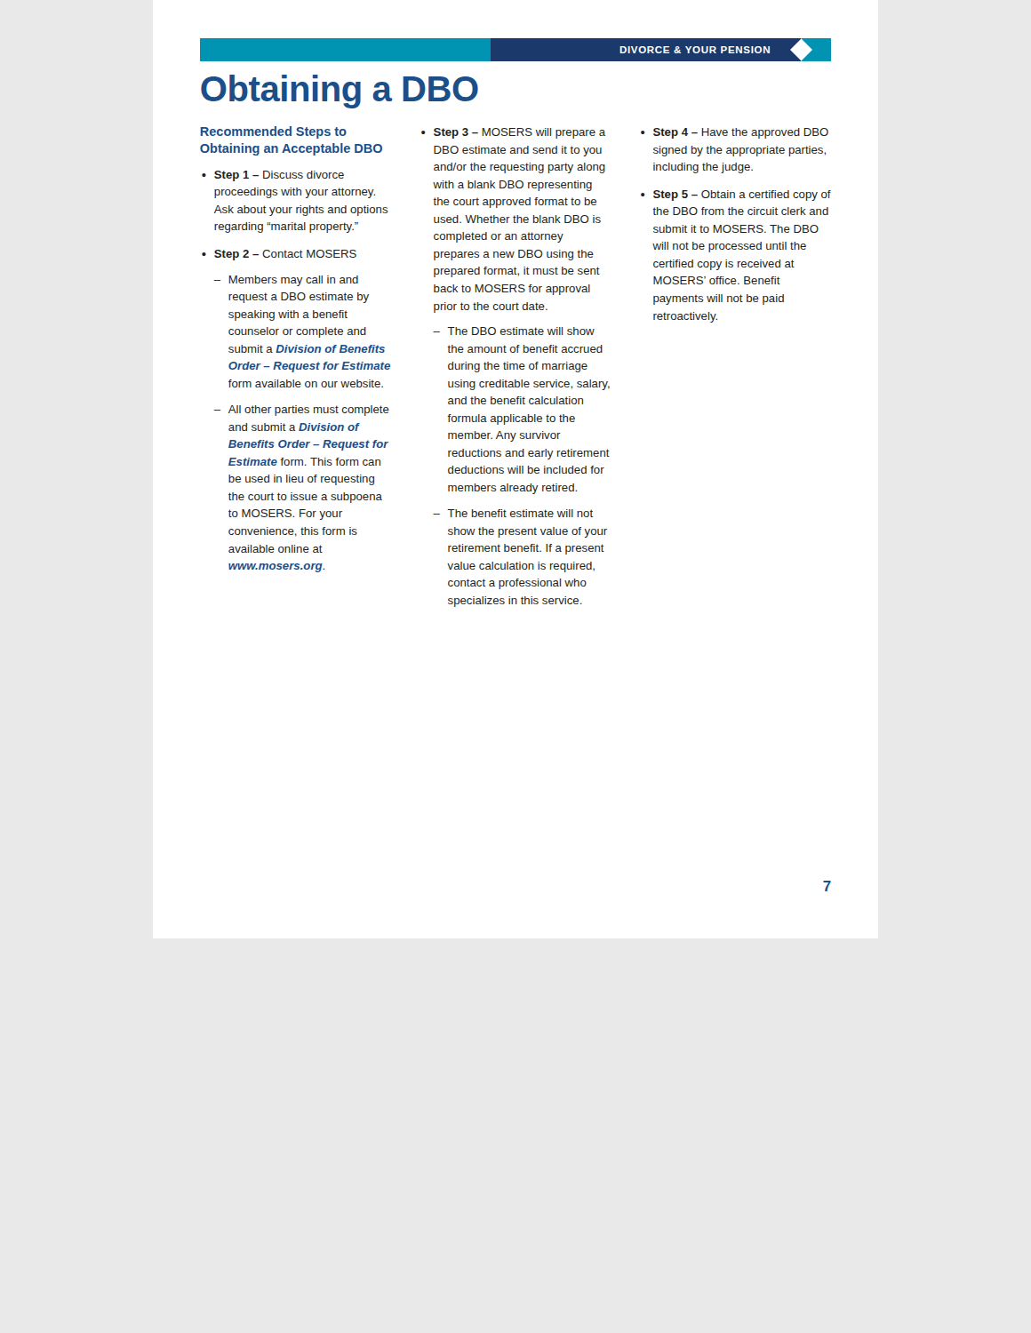DIVORCE & YOUR PENSION
Obtaining a DBO
Recommended Steps to
Obtaining an Acceptable DBO
Step 1 – Discuss divorce proceedings with your attorney. Ask about your rights and options regarding “marital property.”
Step 2 – Contact MOSERS
Members may call in and request a DBO estimate by speaking with a benefit counselor or complete and submit a Division of Benefits Order – Request for Estimate form available on our website.
All other parties must complete and submit a Division of Benefits Order – Request for Estimate form. This form can be used in lieu of requesting the court to issue a subpoena to MOSERS. For your convenience, this form is available online at www.mosers.org.
Step 3 – MOSERS will prepare a DBO estimate and send it to you and/or the requesting party along with a blank DBO representing the court approved format to be used. Whether the blank DBO is completed or an attorney prepares a new DBO using the prepared format, it must be sent back to MOSERS for approval prior to the court date.
The DBO estimate will show the amount of benefit accrued during the time of marriage using creditable service, salary, and the benefit calculation formula applicable to the member. Any survivor reductions and early retirement deductions will be included for members already retired.
The benefit estimate will not show the present value of your retirement benefit. If a present value calculation is required, contact a professional who specializes in this service.
Step 4 – Have the approved DBO signed by the appropriate parties, including the judge.
Step 5 – Obtain a certified copy of the DBO from the circuit clerk and submit it to MOSERS. The DBO will not be processed until the certified copy is received at MOSERS’ office. Benefit payments will not be paid retroactively.
7